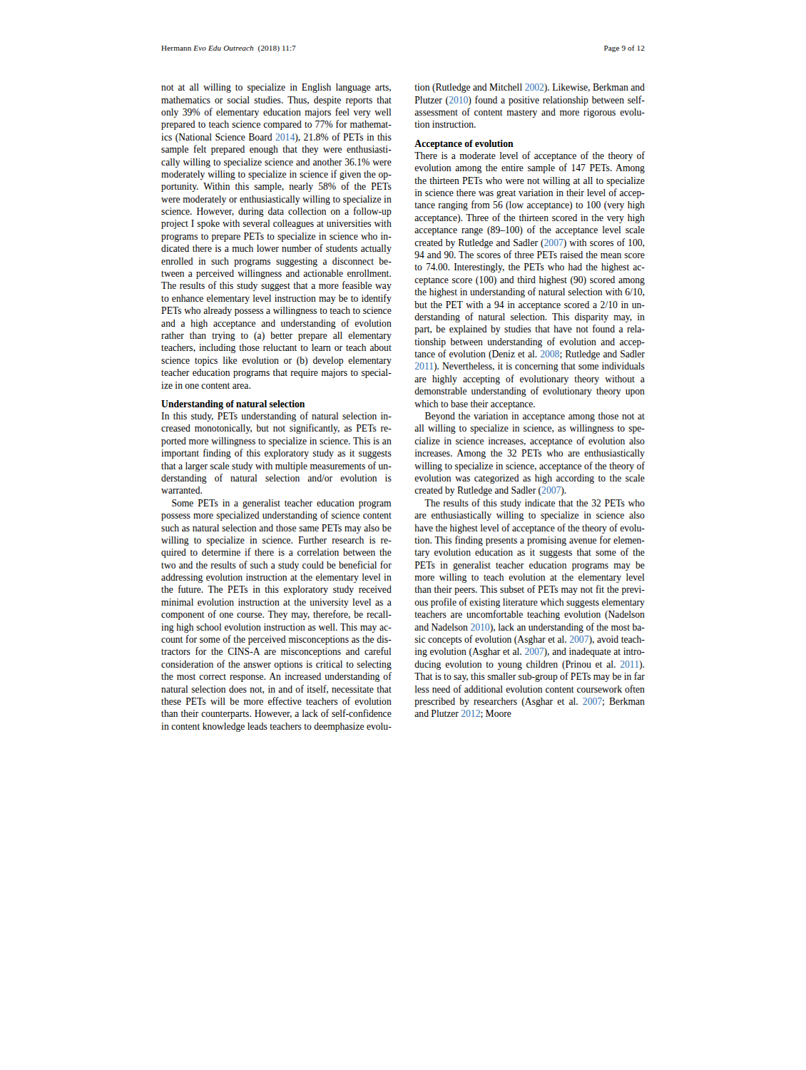Hermann Evo Edu Outreach (2018) 11:7
Page 9 of 12
not at all willing to specialize in English language arts, mathematics or social studies. Thus, despite reports that only 39% of elementary education majors feel very well prepared to teach science compared to 77% for mathematics (National Science Board 2014), 21.8% of PETs in this sample felt prepared enough that they were enthusiastically willing to specialize science and another 36.1% were moderately willing to specialize in science if given the opportunity. Within this sample, nearly 58% of the PETs were moderately or enthusiastically willing to specialize in science. However, during data collection on a follow-up project I spoke with several colleagues at universities with programs to prepare PETs to specialize in science who indicated there is a much lower number of students actually enrolled in such programs suggesting a disconnect between a perceived willingness and actionable enrollment. The results of this study suggest that a more feasible way to enhance elementary level instruction may be to identify PETs who already possess a willingness to teach to science and a high acceptance and understanding of evolution rather than trying to (a) better prepare all elementary teachers, including those reluctant to learn or teach about science topics like evolution or (b) develop elementary teacher education programs that require majors to specialize in one content area.
Understanding of natural selection
In this study, PETs understanding of natural selection increased monotonically, but not significantly, as PETs reported more willingness to specialize in science. This is an important finding of this exploratory study as it suggests that a larger scale study with multiple measurements of understanding of natural selection and/or evolution is warranted.
Some PETs in a generalist teacher education program possess more specialized understanding of science content such as natural selection and those same PETs may also be willing to specialize in science. Further research is required to determine if there is a correlation between the two and the results of such a study could be beneficial for addressing evolution instruction at the elementary level in the future. The PETs in this exploratory study received minimal evolution instruction at the university level as a component of one course. They may, therefore, be recalling high school evolution instruction as well. This may account for some of the perceived misconceptions as the distractors for the CINS-A are misconceptions and careful consideration of the answer options is critical to selecting the most correct response. An increased understanding of natural selection does not, in and of itself, necessitate that these PETs will be more effective teachers of evolution than their counterparts. However, a lack of self-confidence in content knowledge leads teachers to deemphasize evolution (Rutledge and Mitchell 2002). Likewise, Berkman and Plutzer (2010) found a positive relationship between self-assessment of content mastery and more rigorous evolution instruction.
Acceptance of evolution
There is a moderate level of acceptance of the theory of evolution among the entire sample of 147 PETs. Among the thirteen PETs who were not willing at all to specialize in science there was great variation in their level of acceptance ranging from 56 (low acceptance) to 100 (very high acceptance). Three of the thirteen scored in the very high acceptance range (89–100) of the acceptance level scale created by Rutledge and Sadler (2007) with scores of 100, 94 and 90. The scores of three PETs raised the mean score to 74.00. Interestingly, the PETs who had the highest acceptance score (100) and third highest (90) scored among the highest in understanding of natural selection with 6/10, but the PET with a 94 in acceptance scored a 2/10 in understanding of natural selection. This disparity may, in part, be explained by studies that have not found a relationship between understanding of evolution and acceptance of evolution (Deniz et al. 2008; Rutledge and Sadler 2011). Nevertheless, it is concerning that some individuals are highly accepting of evolutionary theory without a demonstrable understanding of evolutionary theory upon which to base their acceptance.
Beyond the variation in acceptance among those not at all willing to specialize in science, as willingness to specialize in science increases, acceptance of evolution also increases. Among the 32 PETs who are enthusiastically willing to specialize in science, acceptance of the theory of evolution was categorized as high according to the scale created by Rutledge and Sadler (2007).
The results of this study indicate that the 32 PETs who are enthusiastically willing to specialize in science also have the highest level of acceptance of the theory of evolution. This finding presents a promising avenue for elementary evolution education as it suggests that some of the PETs in generalist teacher education programs may be more willing to teach evolution at the elementary level than their peers. This subset of PETs may not fit the previous profile of existing literature which suggests elementary teachers are uncomfortable teaching evolution (Nadelson and Nadelson 2010), lack an understanding of the most basic concepts of evolution (Asghar et al. 2007), avoid teaching evolution (Asghar et al. 2007), and inadequate at introducing evolution to young children (Prinou et al. 2011). That is to say, this smaller sub-group of PETs may be in far less need of additional evolution content coursework often prescribed by researchers (Asghar et al. 2007; Berkman and Plutzer 2012; Moore